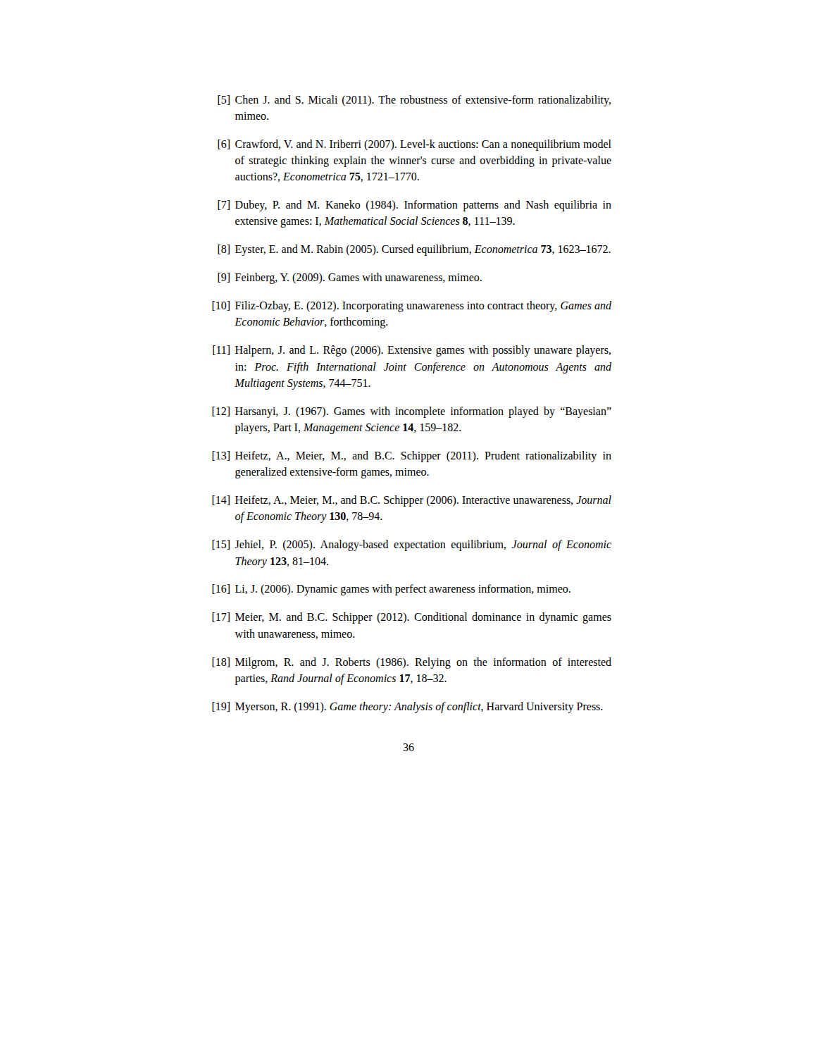[5] Chen J. and S. Micali (2011). The robustness of extensive-form rationalizability, mimeo.
[6] Crawford, V. and N. Iriberri (2007). Level-k auctions: Can a nonequilibrium model of strategic thinking explain the winner's curse and overbidding in private-value auctions?, Econometrica 75, 1721–1770.
[7] Dubey, P. and M. Kaneko (1984). Information patterns and Nash equilibria in extensive games: I, Mathematical Social Sciences 8, 111–139.
[8] Eyster, E. and M. Rabin (2005). Cursed equilibrium, Econometrica 73, 1623–1672.
[9] Feinberg, Y. (2009). Games with unawareness, mimeo.
[10] Filiz-Ozbay, E. (2012). Incorporating unawareness into contract theory, Games and Economic Behavior, forthcoming.
[11] Halpern, J. and L. Rêgo (2006). Extensive games with possibly unaware players, in: Proc. Fifth International Joint Conference on Autonomous Agents and Multiagent Systems, 744–751.
[12] Harsanyi, J. (1967). Games with incomplete information played by “Bayesian” players, Part I, Management Science 14, 159–182.
[13] Heifetz, A., Meier, M., and B.C. Schipper (2011). Prudent rationalizability in generalized extensive-form games, mimeo.
[14] Heifetz, A., Meier, M., and B.C. Schipper (2006). Interactive unawareness, Journal of Economic Theory 130, 78–94.
[15] Jehiel, P. (2005). Analogy-based expectation equilibrium, Journal of Economic Theory 123, 81–104.
[16] Li, J. (2006). Dynamic games with perfect awareness information, mimeo.
[17] Meier, M. and B.C. Schipper (2012). Conditional dominance in dynamic games with unawareness, mimeo.
[18] Milgrom, R. and J. Roberts (1986). Relying on the information of interested parties, Rand Journal of Economics 17, 18–32.
[19] Myerson, R. (1991). Game theory: Analysis of conflict, Harvard University Press.
36